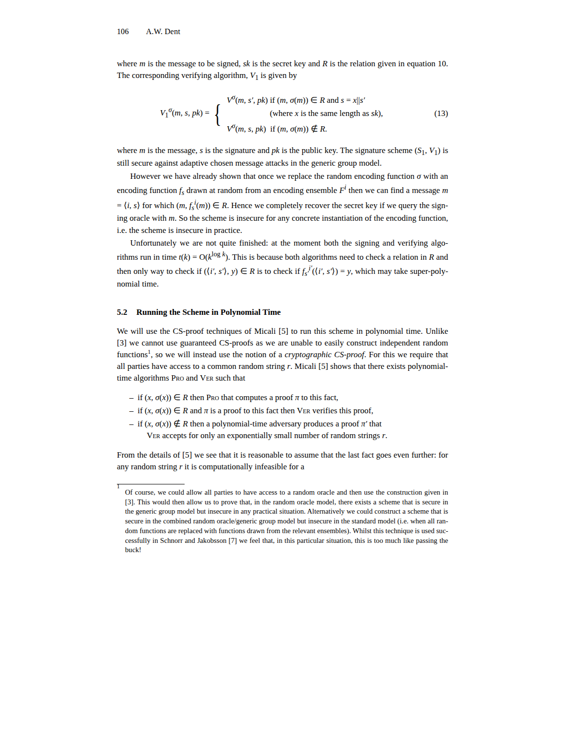106 A.W. Dent
where m is the message to be signed, sk is the secret key and R is the relation given in equation 10. The corresponding verifying algorithm, V1 is given by
V1σ(m, s, pk) = { Vσ(m, s′, pk) if (m, σ(m)) ∈ R and s = x||s′ (where x is the same length as sk), Vσ(m, s, pk) if (m, σ(m)) ∉ R.
(13)
where m is the message, s is the signature and pk is the public key. The signature scheme (S1, V1) is still secure against adaptive chosen message attacks in the generic group model.
However we have already shown that once we replace the random encoding function σ with an encoding function fs drawn at random from an encoding ensemble Fi then we can find a message m = ⟨i, s⟩ for which (m, fsi(m)) ∈ R. Hence we completely recover the secret key if we query the signing oracle with m. So the scheme is insecure for any concrete instantiation of the encoding function, i.e. the scheme is insecure in practice.
Unfortunately we are not quite finished: at the moment both the signing and verifying algorithms run in time t(k) = O(klog k). This is because both algorithms need to check a relation in R and then only way to check if (⟨i′, s′⟩, y) ∈ R is to check if fs′i′(⟨i′, s′⟩) = y, which may take super-polynomial time.
5.2 Running the Scheme in Polynomial Time
We will use the CS-proof techniques of Micali [5] to run this scheme in polynomial time. Unlike [3] we cannot use guaranteed CS-proofs as we are unable to easily construct independent random functions1, so we will instead use the notion of a cryptographic CS-proof. For this we require that all parties have access to a common random string r. Micali [5] shows that there exists polynomial-time algorithms Pro and Ver such that
if (x, σ(x)) ∈ R then Pro that computes a proof π to this fact,
if (x, σ(x)) ∈ R and π is a proof to this fact then Ver verifies this proof,
if (x, σ(x)) ∉ R then a polynomial-time adversary produces a proof π′ that Ver accepts for only an exponentially small number of random strings r.
From the details of [5] we see that it is reasonable to assume that the last fact goes even further: for any random string r it is computationally infeasible for a
1
Of course, we could allow all parties to have access to a random oracle and then use the construction given in [3]. This would then allow us to prove that, in the random oracle model, there exists a scheme that is secure in the generic group model but insecure in any practical situation. Alternatively we could construct a scheme that is secure in the combined random oracle/generic group model but insecure in the standard model (i.e. when all random functions are replaced with functions drawn from the relevant ensembles). Whilst this technique is used successfully in Schnorr and Jakobsson [7] we feel that, in this particular situation, this is too much like passing the buck!